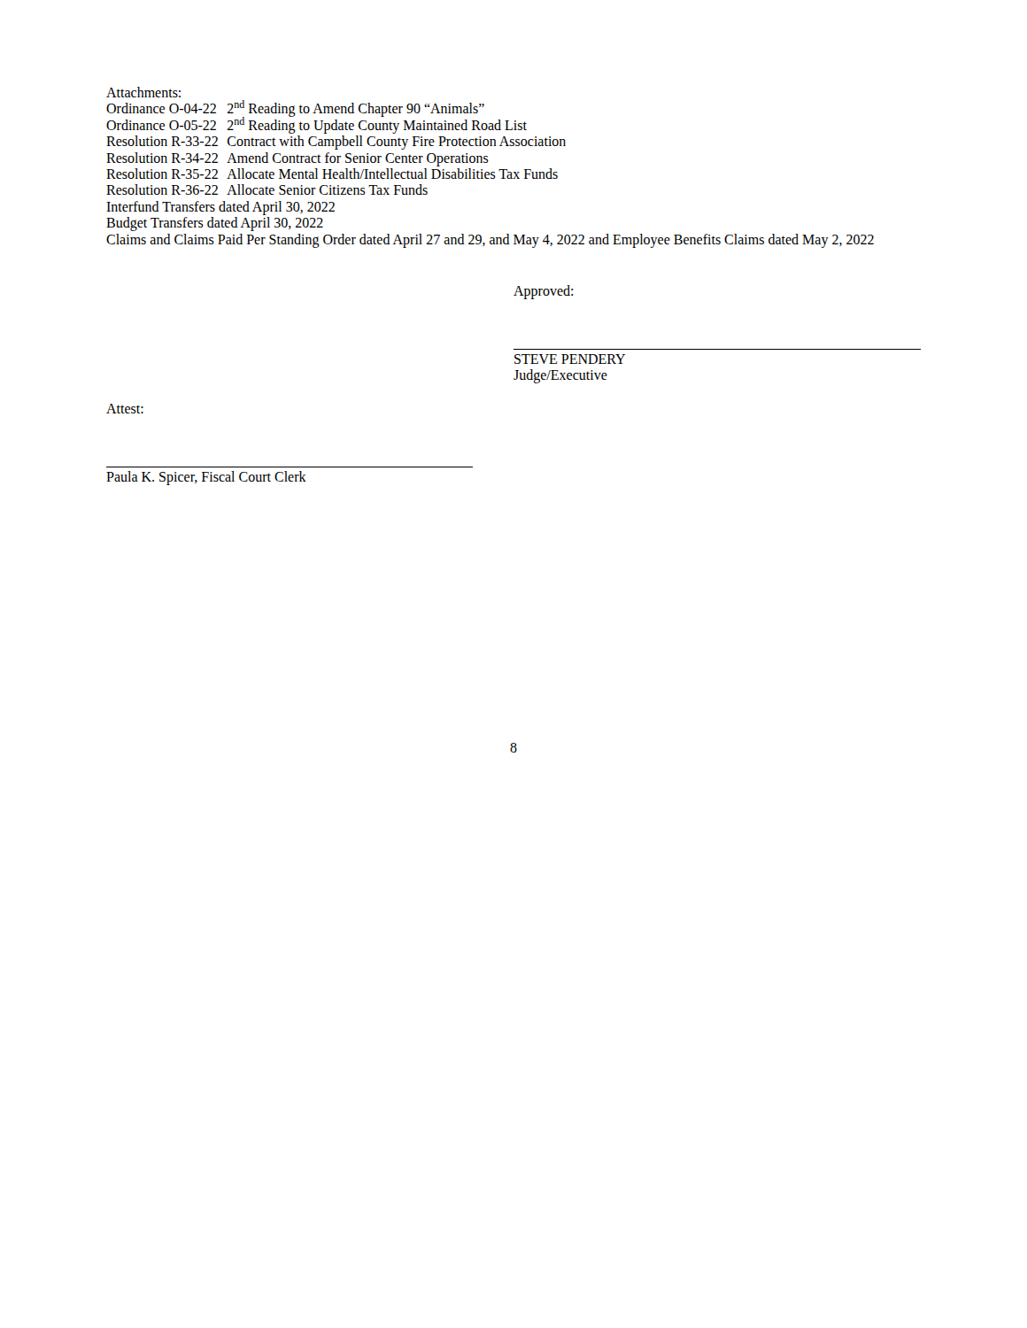Attachments:
| Ordinance O-04-22 | 2 nd Reading to Amend Chapter 90 “Animals” |
| Ordinance O-05-22 | 2 nd Reading to Update County Maintained Road List |
| Resolution R-33-22 | Contract with Campbell County Fire Protection Association |
| Resolution R-34-22 | Amend Contract for Senior Center Operations |
| Resolution R-35-22 | Allocate Mental Health/Intellectual Disabilities Tax Funds |
| Resolution R-36-22 | Allocate Senior Citizens Tax Funds |
Interfund Transfers dated April 30, 2022
Budget Transfers dated April 30, 2022
Claims and Claims Paid Per Standing Order dated April 27 and 29, and May 4, 2022 and Employee Benefits Claims dated May 2, 2022
Approved:
STEVE PENDERY
Judge/Executive
Attest:
Paula K. Spicer, Fiscal Court Clerk
8